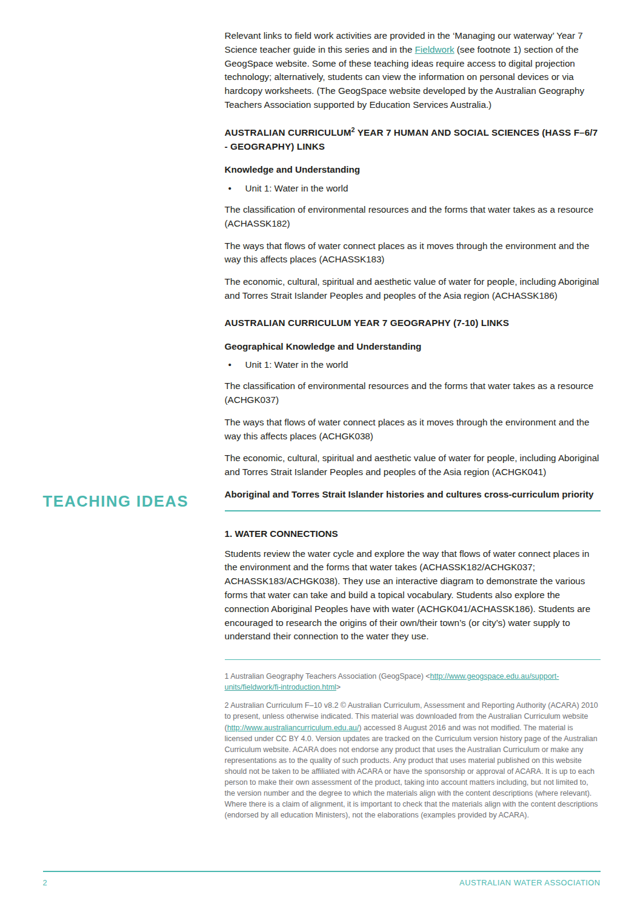Teaching Ideas
Relevant links to field work activities are provided in the ‘Managing our waterway’ Year 7 Science teacher guide in this series and in the Fieldwork (see footnote 1) section of the GeogSpace website. Some of these teaching ideas require access to digital projection technology; alternatively, students can view the information on personal devices or via hardcopy worksheets. (The GeogSpace website developed by the Australian Geography Teachers Association supported by Education Services Australia.)
Australian Curriculum2 Year 7 Human and Social Sciences (HASS F–6/7 - Geography) links
Knowledge and Understanding
Unit 1: Water in the world
The classification of environmental resources and the forms that water takes as a resource (ACHASSK182)
The ways that flows of water connect places as it moves through the environment and the way this affects places (ACHASSK183)
The economic, cultural, spiritual and aesthetic value of water for people, including Aboriginal and Torres Strait Islander Peoples and peoples of the Asia region (ACHASSK186)
Australian Curriculum Year 7 Geography (7-10) links
Geographical Knowledge and Understanding
Unit 1: Water in the world
The classification of environmental resources and the forms that water takes as a resource (ACHGK037)
The ways that flows of water connect places as it moves through the environment and the way this affects places (ACHGK038)
The economic, cultural, spiritual and aesthetic value of water for people, including Aboriginal and Torres Strait Islander Peoples and peoples of the Asia region (ACHGK041)
Aboriginal and Torres Strait Islander histories and cultures cross-curriculum priority
1. Water connections
Students review the water cycle and explore the way that flows of water connect places in the environment and the forms that water takes (ACHASSK182/ACHGK037; ACHASSK183/ACHGK038). They use an interactive diagram to demonstrate the various forms that water can take and build a topical vocabulary. Students also explore the connection Aboriginal Peoples have with water (ACHGK041/ACHASSK186). Students are encouraged to research the origins of their own/their town’s (or city’s) water supply to understand their connection to the water they use.
1 Australian Geography Teachers Association (GeogSpace) <http://www.geogspace.edu.au/support-units/fieldwork/fi-introduction.html>
2 Australian Curriculum F–10 v8.2 © Australian Curriculum, Assessment and Reporting Authority (ACARA) 2010 to present, unless otherwise indicated. This material was downloaded from the Australian Curriculum website (http://www.australiancurriculum.edu.au/) accessed 8 August 2016 and was not modified. The material is licensed under CC BY 4.0. Version updates are tracked on the Curriculum version history page of the Australian Curriculum website. ACARA does not endorse any product that uses the Australian Curriculum or make any representations as to the quality of such products. Any product that uses material published on this website should not be taken to be affiliated with ACARA or have the sponsorship or approval of ACARA. It is up to each person to make their own assessment of the product, taking into account matters including, but not limited to, the version number and the degree to which the materials align with the content descriptions (where relevant). Where there is a claim of alignment, it is important to check that the materials align with the content descriptions (endorsed by all education Ministers), not the elaborations (examples provided by ACARA).
2 Australian Water Association